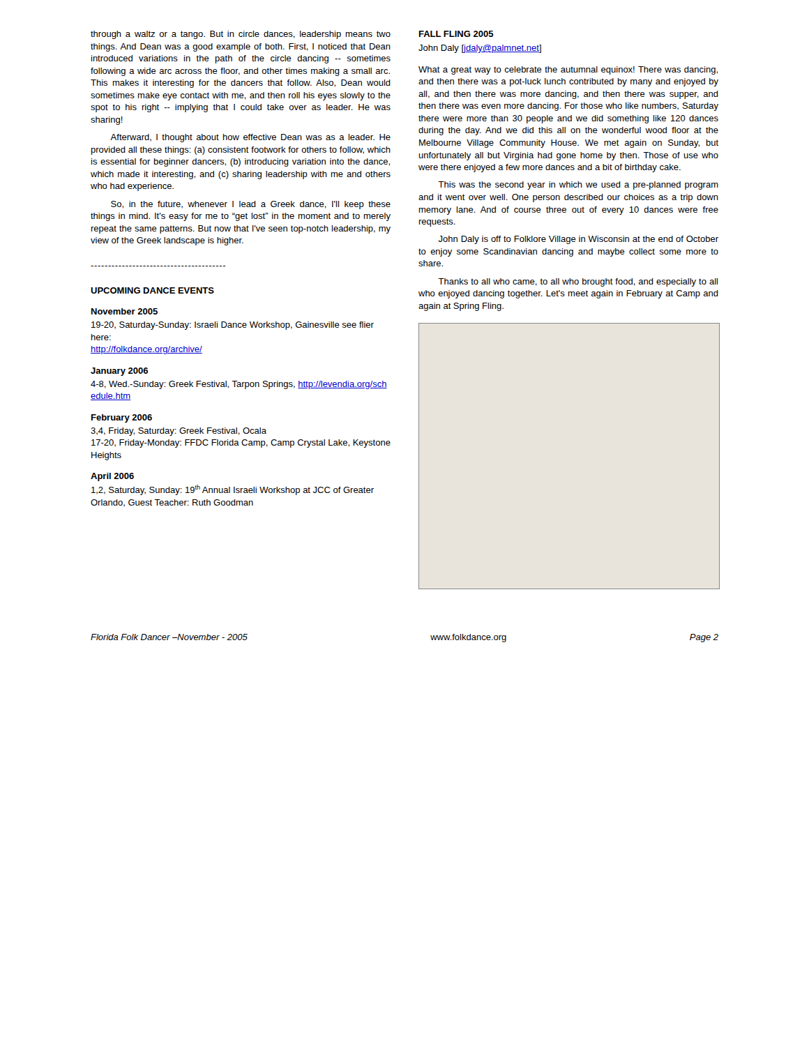through a waltz or a tango. But in circle dances, leadership means two things. And Dean was a good example of both. First, I noticed that Dean introduced variations in the path of the circle dancing -- sometimes following a wide arc across the floor, and other times making a small arc. This makes it interesting for the dancers that follow. Also, Dean would sometimes make eye contact with me, and then roll his eyes slowly to the spot to his right -- implying that I could take over as leader. He was sharing!
Afterward, I thought about how effective Dean was as a leader. He provided all these things: (a) consistent footwork for others to follow, which is essential for beginner dancers, (b) introducing variation into the dance, which made it interesting, and (c) sharing leadership with me and others who had experience.
So, in the future, whenever I lead a Greek dance, I'll keep these things in mind. It's easy for me to “get lost” in the moment and to merely repeat the same patterns. But now that I've seen top-notch leadership, my view of the Greek landscape is higher.
---------------------------------------
Upcoming Dance Events
November 2005
19-20, Saturday-Sunday: Israeli Dance Workshop, Gainesville see flier here:
http://folkdance.org/archive/
January 2006
4-8, Wed.-Sunday: Greek Festival, Tarpon Springs, http://levendia.org/schedule.htm
February 2006
3,4, Friday, Saturday: Greek Festival, Ocala
17-20, Friday-Monday: FFDC Florida Camp, Camp Crystal Lake, Keystone Heights
April 2006
1,2, Saturday, Sunday: 19th Annual Israeli Workshop at JCC of Greater Orlando, Guest Teacher: Ruth Goodman
Fall Fling 2005
John Daly [jdaly@palmnet.net]
What a great way to celebrate the autumnal equinox! There was dancing, and then there was a pot-luck lunch contributed by many and enjoyed by all, and then there was more dancing, and then there was supper, and then there was even more dancing. For those who like numbers, Saturday there were more than 30 people and we did something like 120 dances during the day. And we did this all on the wonderful wood floor at the Melbourne Village Community House. We met again on Sunday, but unfortunately all but Virginia had gone home by then. Those of use who were there enjoyed a few more dances and a bit of birthday cake.
This was the second year in which we used a pre-planned program and it went over well. One person described our choices as a trip down memory lane. And of course three out of every 10 dances were free requests.
John Daly is off to Folklore Village in Wisconsin at the end of October to enjoy some Scandinavian dancing and maybe collect some more to share.
Thanks to all who came, to all who brought food, and especially to all who enjoyed dancing together. Let's meet again in February at Camp and again at Spring Fling.
Florida Folk Dancer –November - 2005
www.folkdance.org
Page 2